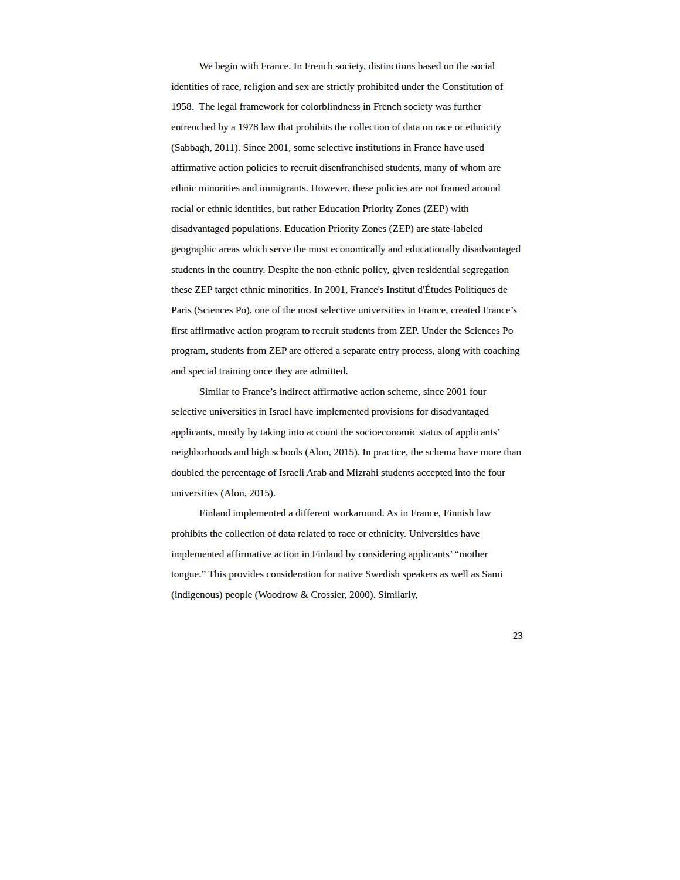We begin with France. In French society, distinctions based on the social identities of race, religion and sex are strictly prohibited under the Constitution of 1958. The legal framework for colorblindness in French society was further entrenched by a 1978 law that prohibits the collection of data on race or ethnicity (Sabbagh, 2011). Since 2001, some selective institutions in France have used affirmative action policies to recruit disenfranchised students, many of whom are ethnic minorities and immigrants. However, these policies are not framed around racial or ethnic identities, but rather Education Priority Zones (ZEP) with disadvantaged populations. Education Priority Zones (ZEP) are state-labeled geographic areas which serve the most economically and educationally disadvantaged students in the country. Despite the non-ethnic policy, given residential segregation these ZEP target ethnic minorities. In 2001, France's Institut d'Études Politiques de Paris (Sciences Po), one of the most selective universities in France, created France’s first affirmative action program to recruit students from ZEP. Under the Sciences Po program, students from ZEP are offered a separate entry process, along with coaching and special training once they are admitted.
Similar to France’s indirect affirmative action scheme, since 2001 four selective universities in Israel have implemented provisions for disadvantaged applicants, mostly by taking into account the socioeconomic status of applicants’ neighborhoods and high schools (Alon, 2015). In practice, the schema have more than doubled the percentage of Israeli Arab and Mizrahi students accepted into the four universities (Alon, 2015).
Finland implemented a different workaround. As in France, Finnish law prohibits the collection of data related to race or ethnicity. Universities have implemented affirmative action in Finland by considering applicants’ “mother tongue.” This provides consideration for native Swedish speakers as well as Sami (indigenous) people (Woodrow & Crossier, 2000). Similarly,
23